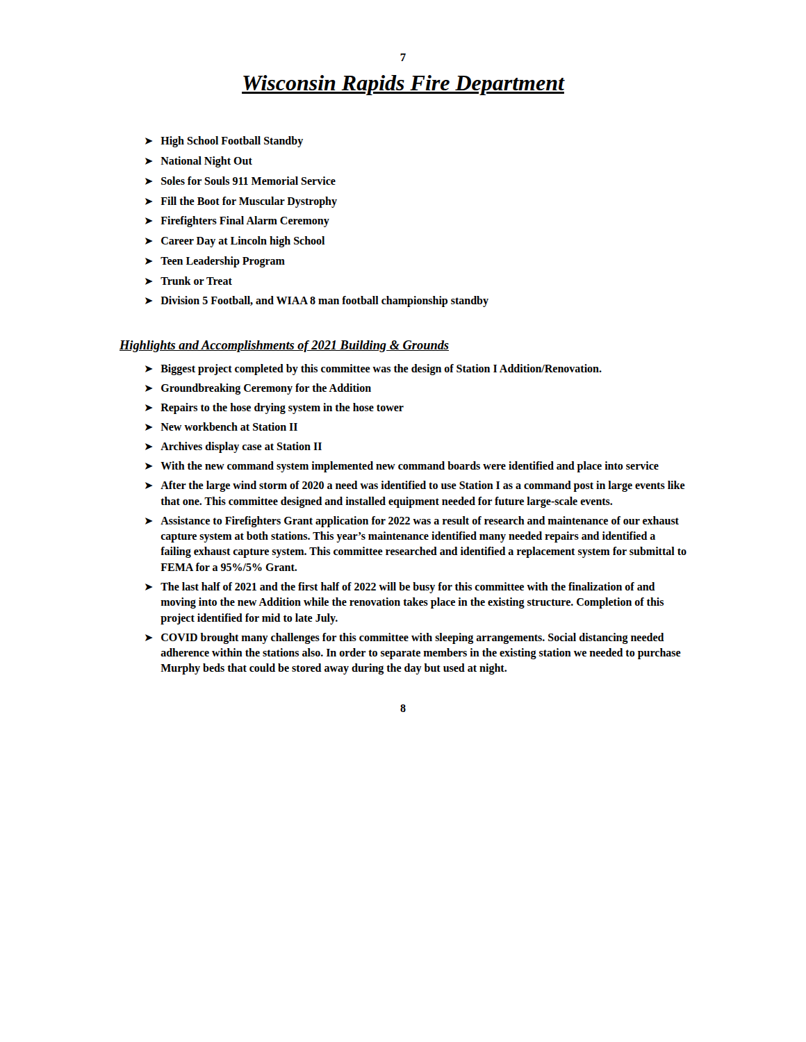7
Wisconsin Rapids Fire Department
High School Football Standby
National Night Out
Soles for Souls 911 Memorial Service
Fill the Boot for Muscular Dystrophy
Firefighters Final Alarm Ceremony
Career Day at Lincoln high School
Teen Leadership Program
Trunk or Treat
Division 5 Football, and WIAA 8 man football championship standby
Highlights and Accomplishments of 2021 Building & Grounds
Biggest project completed by this committee was the design of Station I Addition/Renovation.
Groundbreaking Ceremony for the Addition
Repairs to the hose drying system in the hose tower
New workbench at Station II
Archives display case at Station II
With the new command system implemented new command boards were identified and place into service
After the large wind storm of 2020 a need was identified to use Station I as a command post in large events like that one. This committee designed and installed equipment needed for future large-scale events.
Assistance to Firefighters Grant application for 2022 was a result of research and maintenance of our exhaust capture system at both stations. This year’s maintenance identified many needed repairs and identified a failing exhaust capture system. This committee researched and identified a replacement system for submittal to FEMA for a 95%/5% Grant.
The last half of 2021 and the first half of 2022 will be busy for this committee with the finalization of and moving into the new Addition while the renovation takes place in the existing structure. Completion of this project identified for mid to late July.
COVID brought many challenges for this committee with sleeping arrangements. Social distancing needed adherence within the stations also. In order to separate members in the existing station we needed to purchase Murphy beds that could be stored away during the day but used at night.
8